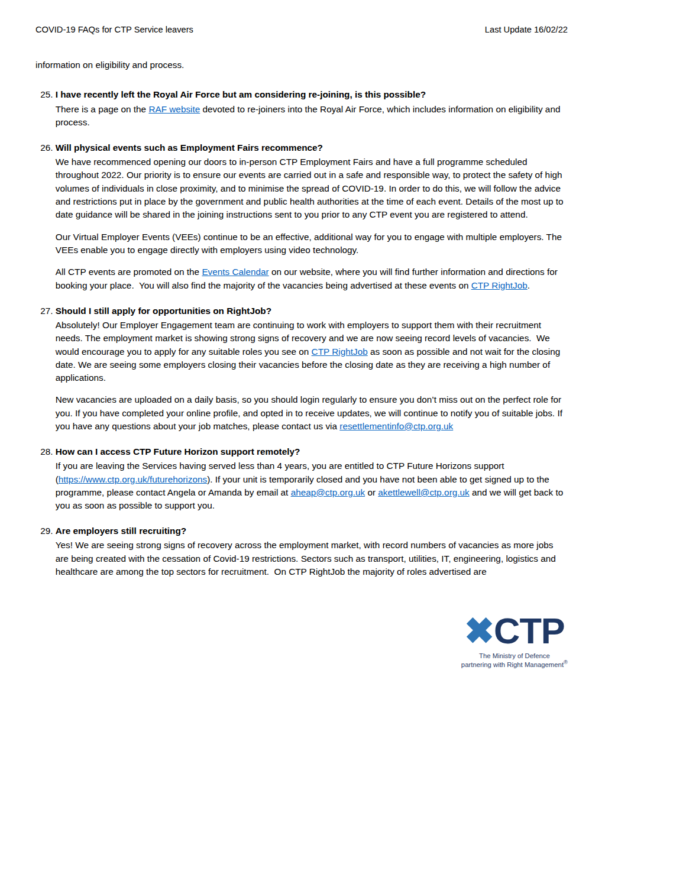COVID-19 FAQs for CTP Service leavers Last Update 16/02/22
information on eligibility and process.
I have recently left the Royal Air Force but am considering re-joining, is this possible?
There is a page on the RAF website devoted to re-joiners into the Royal Air Force, which includes information on eligibility and process.
Will physical events such as Employment Fairs recommence?
We have recommenced opening our doors to in-person CTP Employment Fairs and have a full programme scheduled throughout 2022. Our priority is to ensure our events are carried out in a safe and responsible way, to protect the safety of high volumes of individuals in close proximity, and to minimise the spread of COVID-19. In order to do this, we will follow the advice and restrictions put in place by the government and public health authorities at the time of each event. Details of the most up to date guidance will be shared in the joining instructions sent to you prior to any CTP event you are registered to attend.
Our Virtual Employer Events (VEEs) continue to be an effective, additional way for you to engage with multiple employers. The VEEs enable you to engage directly with employers using video technology.
All CTP events are promoted on the Events Calendar on our website, where you will find further information and directions for booking your place. You will also find the majority of the vacancies being advertised at these events on CTP RightJob.
Should I still apply for opportunities on RightJob?
Absolutely! Our Employer Engagement team are continuing to work with employers to support them with their recruitment needs. The employment market is showing strong signs of recovery and we are now seeing record levels of vacancies. We would encourage you to apply for any suitable roles you see on CTP RightJob as soon as possible and not wait for the closing date. We are seeing some employers closing their vacancies before the closing date as they are receiving a high number of applications.
New vacancies are uploaded on a daily basis, so you should login regularly to ensure you don’t miss out on the perfect role for you. If you have completed your online profile, and opted in to receive updates, we will continue to notify you of suitable jobs. If you have any questions about your job matches, please contact us via resettlementinfo@ctp.org.uk
How can I access CTP Future Horizon support remotely?
If you are leaving the Services having served less than 4 years, you are entitled to CTP Future Horizons support (https://www.ctp.org.uk/futurehorizons). If your unit is temporarily closed and you have not been able to get signed up to the programme, please contact Angela or Amanda by email at aheap@ctp.org.uk or akettlewell@ctp.org.uk and we will get back to you as soon as possible to support you.
Are employers still recruiting?
Yes! We are seeing strong signs of recovery across the employment market, with record numbers of vacancies as more jobs are being created with the cessation of Covid-19 restrictions. Sectors such as transport, utilities, IT, engineering, logistics and healthcare are among the top sectors for recruitment. On CTP RightJob the majority of roles advertised are
✖CTP
The Ministry of Defence
partnering with Right Management®